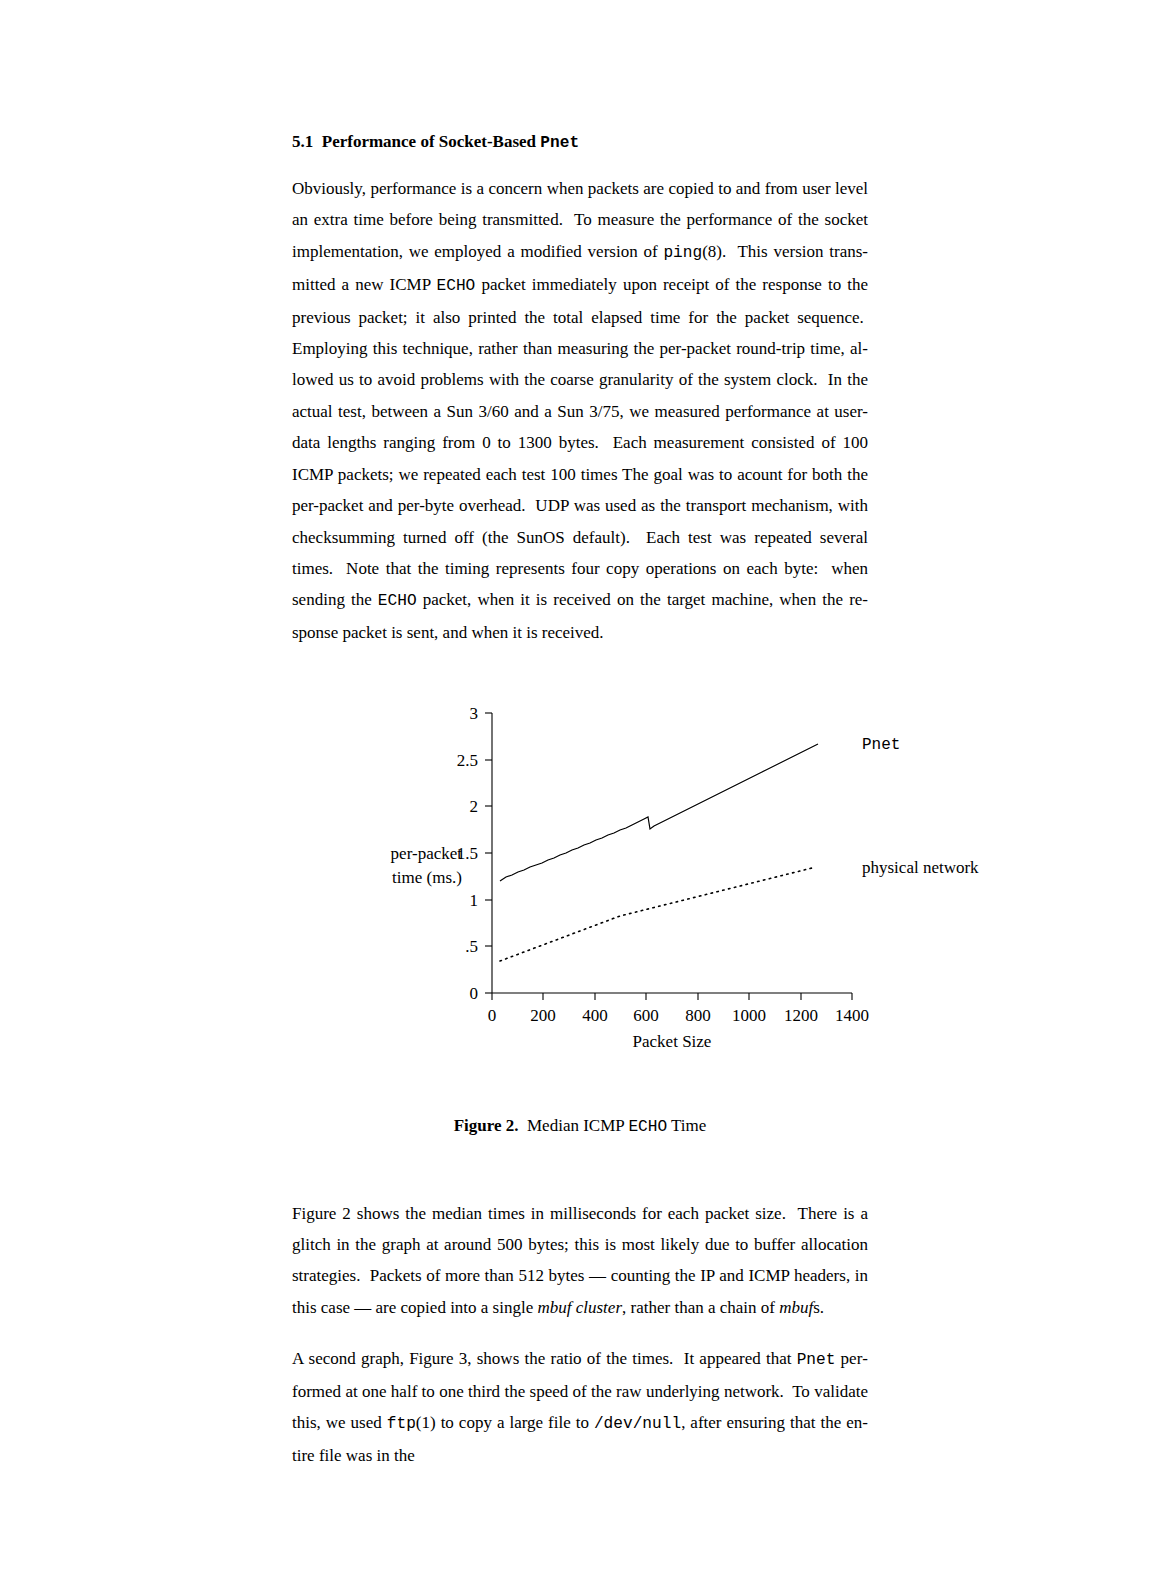5.1 Performance of Socket-Based Pnet
Obviously, performance is a concern when packets are copied to and from user level an extra time before being transmitted. To measure the performance of the socket implementation, we employed a modified version of ping(8). This version transmitted a new ICMP ECHO packet immediately upon receipt of the response to the previous packet; it also printed the total elapsed time for the packet sequence. Employing this technique, rather than measuring the per-packet round-trip time, allowed us to avoid problems with the coarse granularity of the system clock. In the actual test, between a Sun 3/60 and a Sun 3/75, we measured performance at user-data lengths ranging from 0 to 1300 bytes. Each measurement consisted of 100 ICMP packets; we repeated each test 100 times The goal was to acount for both the per-packet and per-byte overhead. UDP was used as the transport mechanism, with checksumming turned off (the SunOS default). Each test was repeated several times. Note that the timing represents four copy operations on each byte: when sending the ECHO packet, when it is received on the target machine, when the response packet is sent, and when it is received.
3 2.5 2 1.5 1 .5 0 per-packet time (ms.) 0 200 400 600 800 1000 1200 1400 Packet Size Pnet physical network
Figure 2. Median ICMP ECHO Time
Figure 2 shows the median times in milliseconds for each packet size. There is a glitch in the graph at around 500 bytes; this is most likely due to buffer allocation strategies. Packets of more than 512 bytes — counting the IP and ICMP headers, in this case — are copied into a single mbuf cluster, rather than a chain of mbufs.
A second graph, Figure 3, shows the ratio of the times. It appeared that Pnet performed at one half to one third the speed of the raw underlying network. To validate this, we used ftp(1) to copy a large file to /dev/null, after ensuring that the entire file was in the